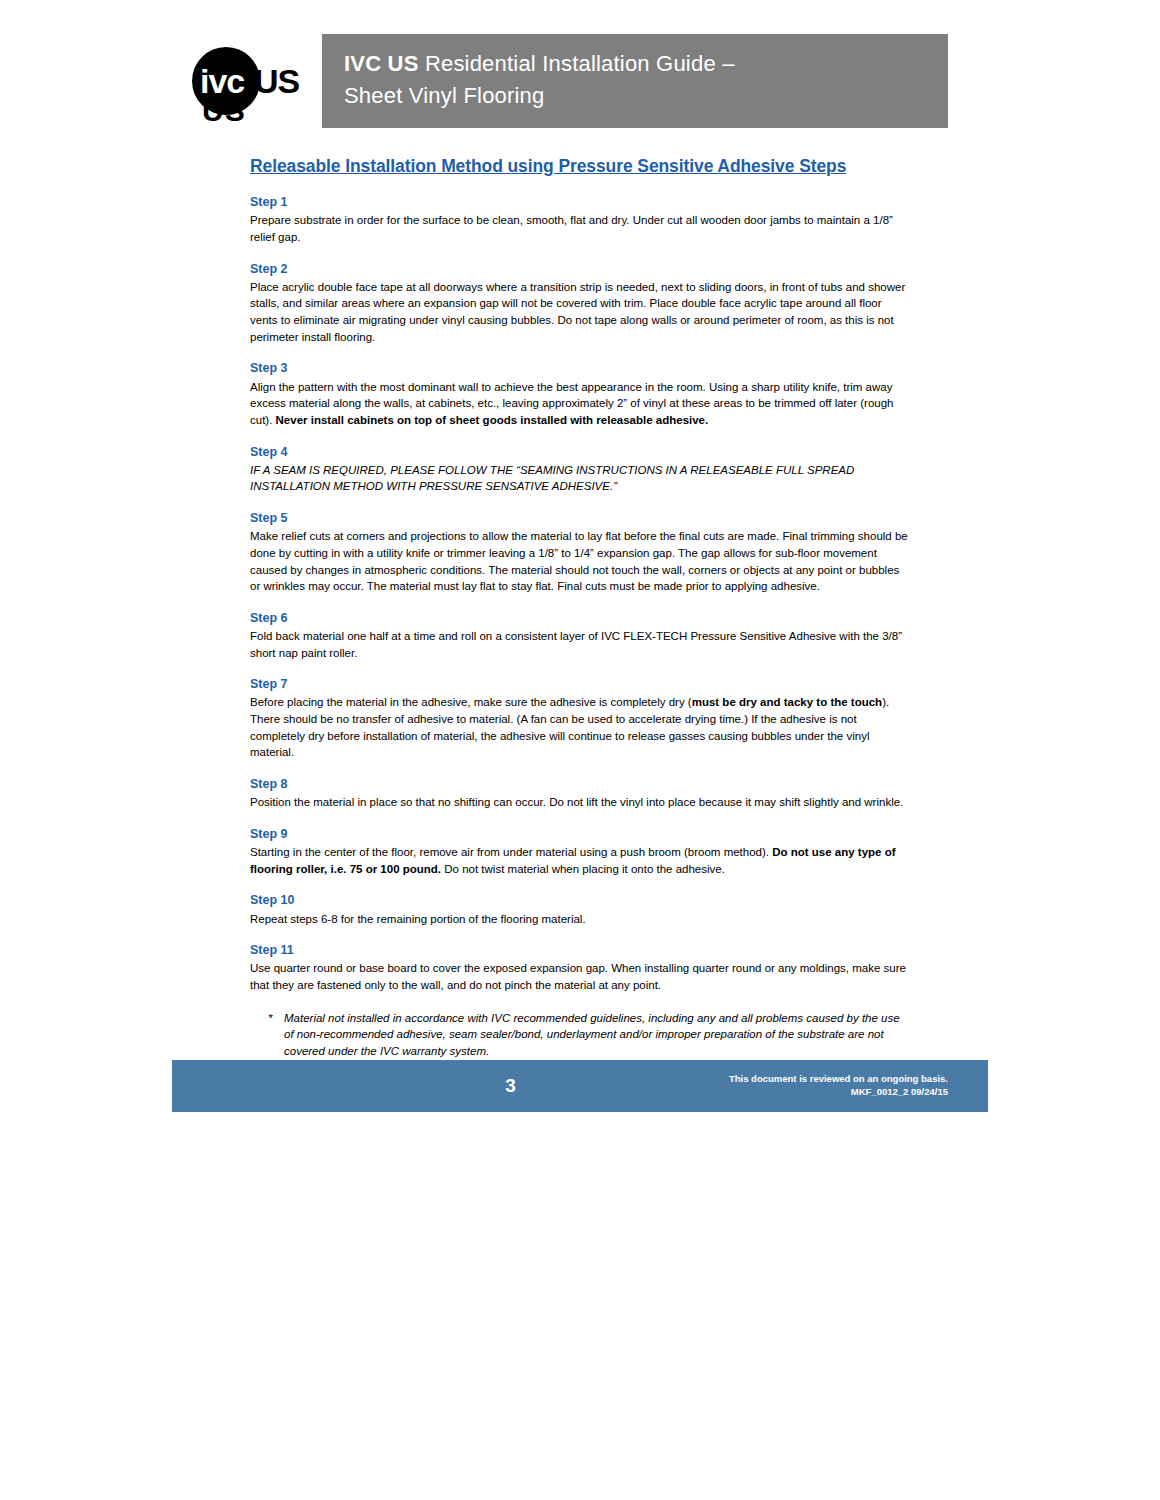ivc
US
US
IVC US Residential Installation Guide –
Sheet Vinyl Flooring
Releasable Installation Method using Pressure Sensitive Adhesive Steps
Step 1
Prepare substrate in order for the surface to be clean, smooth, flat and dry. Under cut all wooden door jambs to maintain a 1/8” relief gap.
Step 2
Place acrylic double face tape at all doorways where a transition strip is needed, next to sliding doors, in front of tubs and shower stalls, and similar areas where an expansion gap will not be covered with trim. Place double face acrylic tape around all floor vents to eliminate air migrating under vinyl causing bubbles. Do not tape along walls or around perimeter of room, as this is not perimeter install flooring.
Step 3
Align the pattern with the most dominant wall to achieve the best appearance in the room. Using a sharp utility knife, trim away excess material along the walls, at cabinets, etc., leaving approximately 2” of vinyl at these areas to be trimmed off later (rough cut). Never install cabinets on top of sheet goods installed with releasable adhesive.
Step 4
IF A SEAM IS REQUIRED, PLEASE FOLLOW THE “SEAMING INSTRUCTIONS IN A RELEASEABLE FULL SPREAD INSTALLATION METHOD WITH PRESSURE SENSATIVE ADHESIVE.”
Step 5
Make relief cuts at corners and projections to allow the material to lay flat before the final cuts are made. Final trimming should be done by cutting in with a utility knife or trimmer leaving a 1/8” to 1/4” expansion gap. The gap allows for sub-floor movement caused by changes in atmospheric conditions. The material should not touch the wall, corners or objects at any point or bubbles or wrinkles may occur. The material must lay flat to stay flat. Final cuts must be made prior to applying adhesive.
Step 6
Fold back material one half at a time and roll on a consistent layer of IVC FLEX-TECH Pressure Sensitive Adhesive with the 3/8” short nap paint roller.
Step 7
Before placing the material in the adhesive, make sure the adhesive is completely dry (must be dry and tacky to the touch). There should be no transfer of adhesive to material. (A fan can be used to accelerate drying time.) If the adhesive is not completely dry before installation of material, the adhesive will continue to release gasses causing bubbles under the vinyl material.
Step 8
Position the material in place so that no shifting can occur. Do not lift the vinyl into place because it may shift slightly and wrinkle.
Step 9
Starting in the center of the floor, remove air from under material using a push broom (broom method). Do not use any type of flooring roller, i.e. 75 or 100 pound. Do not twist material when placing it onto the adhesive.
Step 10
Repeat steps 6-8 for the remaining portion of the flooring material.
Step 11
Use quarter round or base board to cover the exposed expansion gap. When installing quarter round or any moldings, make sure that they are fastened only to the wall, and do not pinch the material at any point.
* Material not installed in accordance with IVC recommended guidelines, including any and all problems caused by the use of non-recommended adhesive, seam sealer/bond, underlayment and/or improper preparation of the substrate are not covered under the IVC warranty system.
3
This document is reviewed on an ongoing basis.
MKF_0012_2 09/24/15